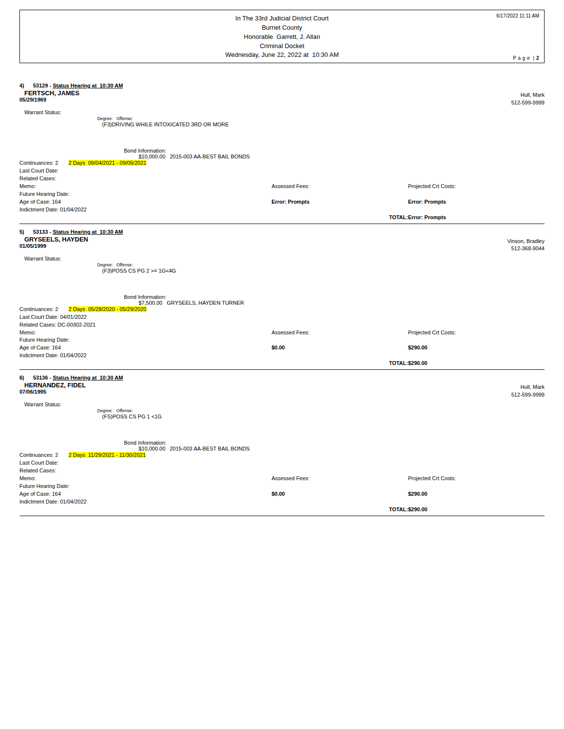6/17/2022 11:11 AM
In The 33rd Judicial District Court
Burnet County
Honorable Garrett, J. Allan
Criminal Docket
Wednesday, June 22, 2022 at 10:30 AM
P a g e | 2
4) 53129 - Status Hearing at 10:30 AM
FERTSCH, JAMES
05/29/1969
Hull, Mark
512-599-9999
Warrant Status:
Degree: Offense:
(F3)DRIVING WHILE INTOXICATED 3RD OR MORE
Bond Information:
$10,000.00 2015-003 AA-BEST BAIL BONDS
| Continuances: 2 2 Days 09/04/2021 - 09/05/2021 | | |
| Last Court Date: | | |
| Related Cases: | | |
| Memo: | Assessed Fees: | Projected Crt Costs: |
| Future Hearing Date: | | |
| Age of Case: 164 | Error: Prompts | Error: Prompts |
| Indictment Date: 01/04/2022 | | |
| | TOTAL: | Error: Prompts |
5) 53133 - Status Hearing at 10:30 AM
GRYSEELS, HAYDEN
01/05/1999
Vinson, Bradley
512-368-9044
Warrant Status:
Degree: Offense:
(F3)POSS CS PG 2 >= 1G<4G
Bond Information:
$7,500.00 GRYSEELS, HAYDEN TURNER
| Continuances: 2 2 Days 05/28/2020 - 05/29/2020 | | |
| Last Court Date: 04/01/2022 | | |
| Related Cases: DC-00302-2021 | | |
| Memo: | Assessed Fees: | Projected Crt Costs: |
| Future Hearing Date: | | |
| Age of Case: 164 | $0.00 | $290.00 |
| Indictment Date: 01/04/2022 | | |
| | TOTAL: | $290.00 |
6) 53136 - Status Hearing at 10:30 AM
HERNANDEZ, FIDEL
07/06/1995
Hull, Mark
512-599-9999
Warrant Status:
Degree: Offense:
(FS)POSS CS PG 1 <1G
Bond Information:
$10,000.00 2015-003 AA-BEST BAIL BONDS
| Continuances: 2 2 Days 11/29/2021 - 11/30/2021 | | |
| Last Court Date: | | |
| Related Cases: | | |
| Memo: | Assessed Fees: | Projected Crt Costs: |
| Future Hearing Date: | | |
| Age of Case: 164 | $0.00 | $290.00 |
| Indictment Date: 01/04/2022 | | |
| | TOTAL: | $290.00 |